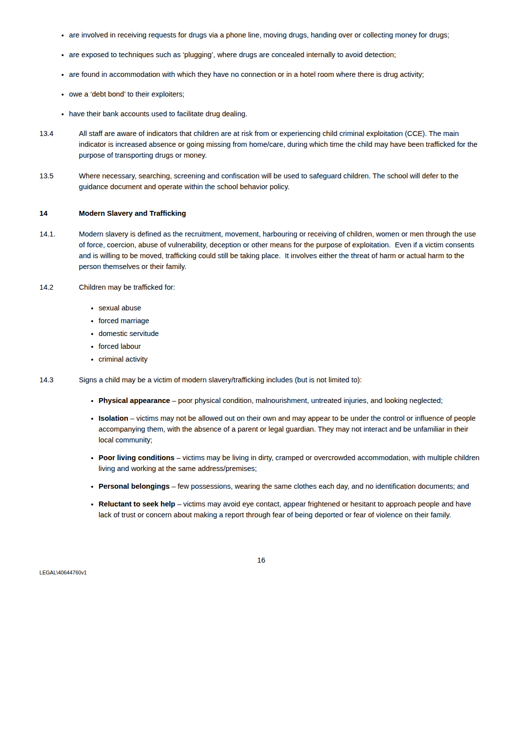are involved in receiving requests for drugs via a phone line, moving drugs, handing over or collecting money for drugs;
are exposed to techniques such as ‘plugging’, where drugs are concealed internally to avoid detection;
are found in accommodation with which they have no connection or in a hotel room where there is drug activity;
owe a ‘debt bond’ to their exploiters;
have their bank accounts used to facilitate drug dealing.
13.4
All staff are aware of indicators that children are at risk from or experiencing child criminal exploitation (CCE). The main indicator is increased absence or going missing from home/care, during which time the child may have been trafficked for the purpose of transporting drugs or money.
13.5
Where necessary, searching, screening and confiscation will be used to safeguard children. The school will defer to the guidance document and operate within the school behavior policy.
14 Modern Slavery and Trafficking
14.1.
Modern slavery is defined as the recruitment, movement, harbouring or receiving of children, women or men through the use of force, coercion, abuse of vulnerability, deception or other means for the purpose of exploitation. Even if a victim consents and is willing to be moved, trafficking could still be taking place. It involves either the threat of harm or actual harm to the person themselves or their family.
14.2
Children may be trafficked for:
sexual abuse
forced marriage
domestic servitude
forced labour
criminal activity
14.3
Signs a child may be a victim of modern slavery/trafficking includes (but is not limited to):
Physical appearance – poor physical condition, malnourishment, untreated injuries, and looking neglected;
Isolation – victims may not be allowed out on their own and may appear to be under the control or influence of people accompanying them, with the absence of a parent or legal guardian. They may not interact and be unfamiliar in their local community;
Poor living conditions – victims may be living in dirty, cramped or overcrowded accommodation, with multiple children living and working at the same address/premises;
Personal belongings – few possessions, wearing the same clothes each day, and no identification documents; and
Reluctant to seek help – victims may avoid eye contact, appear frightened or hesitant to approach people and have lack of trust or concern about making a report through fear of being deported or fear of violence on their family.
16
LEGAL\40644760v1